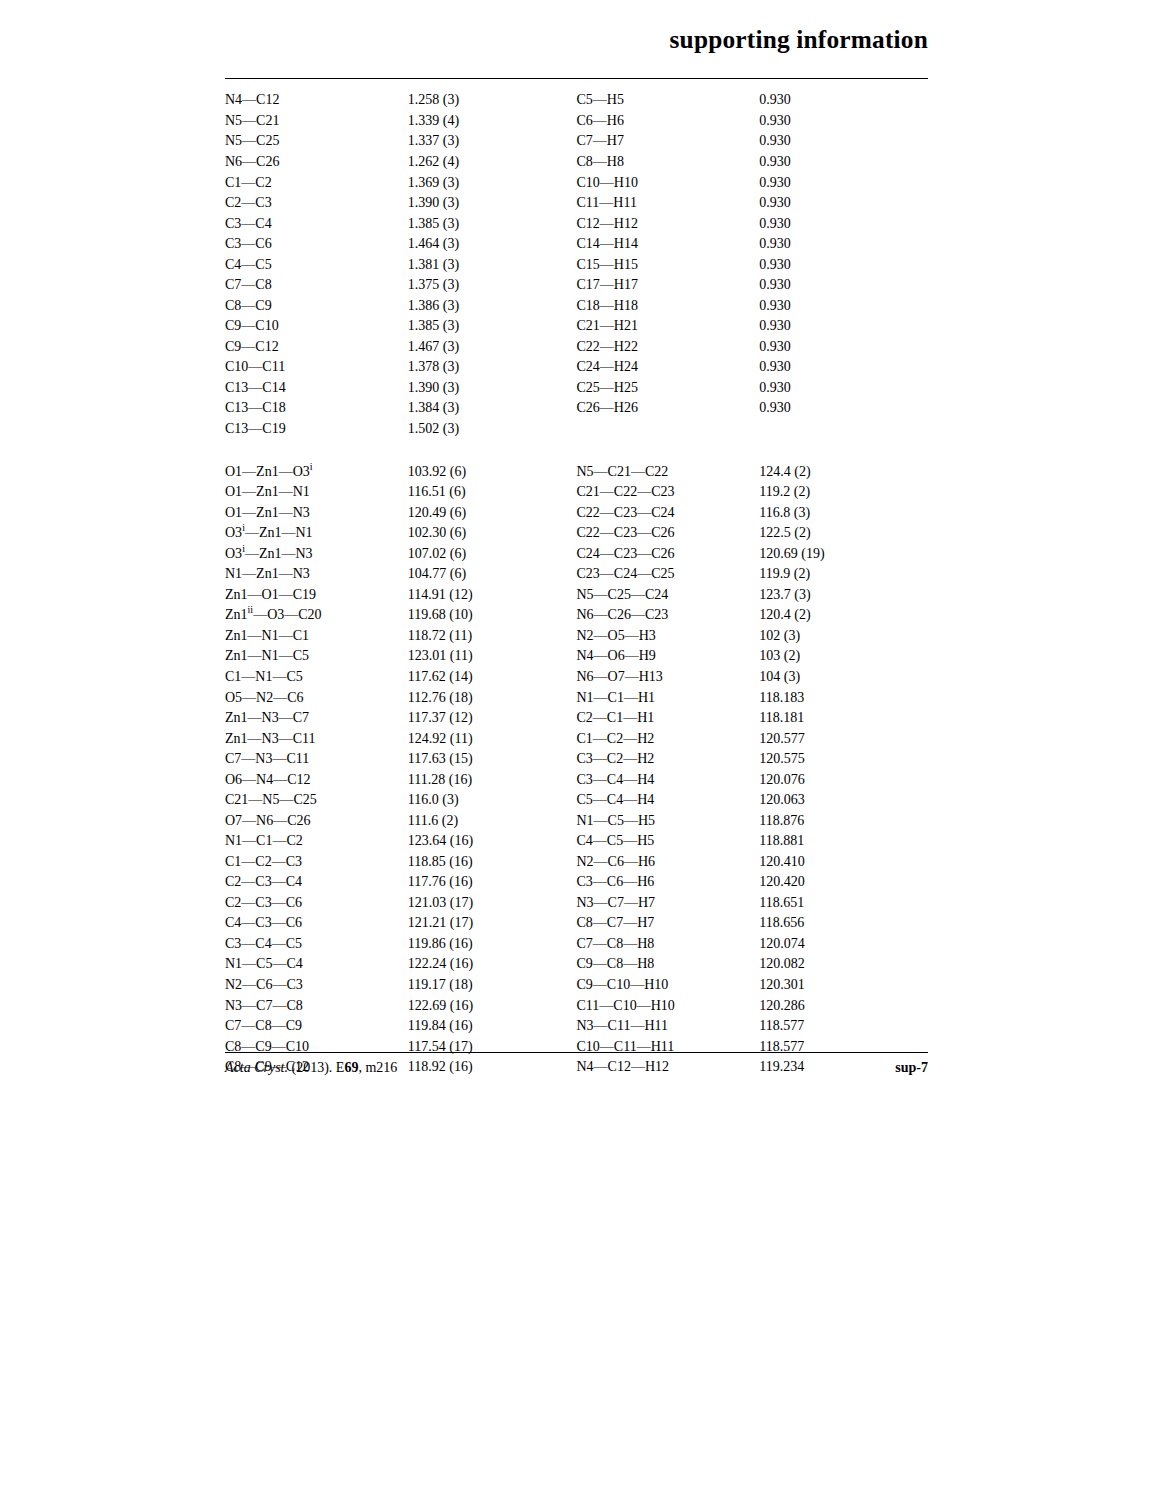supporting information
| N4—C12 | 1.258 (3) | C5—H5 | 0.930 |
| N5—C21 | 1.339 (4) | C6—H6 | 0.930 |
| N5—C25 | 1.337 (3) | C7—H7 | 0.930 |
| N6—C26 | 1.262 (4) | C8—H8 | 0.930 |
| C1—C2 | 1.369 (3) | C10—H10 | 0.930 |
| C2—C3 | 1.390 (3) | C11—H11 | 0.930 |
| C3—C4 | 1.385 (3) | C12—H12 | 0.930 |
| C3—C6 | 1.464 (3) | C14—H14 | 0.930 |
| C4—C5 | 1.381 (3) | C15—H15 | 0.930 |
| C7—C8 | 1.375 (3) | C17—H17 | 0.930 |
| C8—C9 | 1.386 (3) | C18—H18 | 0.930 |
| C9—C10 | 1.385 (3) | C21—H21 | 0.930 |
| C9—C12 | 1.467 (3) | C22—H22 | 0.930 |
| C10—C11 | 1.378 (3) | C24—H24 | 0.930 |
| C13—C14 | 1.390 (3) | C25—H25 | 0.930 |
| C13—C18 | 1.384 (3) | C26—H26 | 0.930 |
| C13—C19 | 1.502 (3) | | |
| O1—Zn1—O3 i | 103.92 (6) | N5—C21—C22 | 124.4 (2) |
| O1—Zn1—N1 | 116.51 (6) | C21—C22—C23 | 119.2 (2) |
| O1—Zn1—N3 | 120.49 (6) | C22—C23—C24 | 116.8 (3) |
| O3 i —Zn1—N1 | 102.30 (6) | C22—C23—C26 | 122.5 (2) |
| O3 i —Zn1—N3 | 107.02 (6) | C24—C23—C26 | 120.69 (19) |
| N1—Zn1—N3 | 104.77 (6) | C23—C24—C25 | 119.9 (2) |
| Zn1—O1—C19 | 114.91 (12) | N5—C25—C24 | 123.7 (3) |
| Zn1 ii —O3—C20 | 119.68 (10) | N6—C26—C23 | 120.4 (2) |
| Zn1—N1—C1 | 118.72 (11) | N2—O5—H3 | 102 (3) |
| Zn1—N1—C5 | 123.01 (11) | N4—O6—H9 | 103 (2) |
| C1—N1—C5 | 117.62 (14) | N6—O7—H13 | 104 (3) |
| O5—N2—C6 | 112.76 (18) | N1—C1—H1 | 118.183 |
| Zn1—N3—C7 | 117.37 (12) | C2—C1—H1 | 118.181 |
| Zn1—N3—C11 | 124.92 (11) | C1—C2—H2 | 120.577 |
| C7—N3—C11 | 117.63 (15) | C3—C2—H2 | 120.575 |
| O6—N4—C12 | 111.28 (16) | C3—C4—H4 | 120.076 |
| C21—N5—C25 | 116.0 (3) | C5—C4—H4 | 120.063 |
| O7—N6—C26 | 111.6 (2) | N1—C5—H5 | 118.876 |
| N1—C1—C2 | 123.64 (16) | C4—C5—H5 | 118.881 |
| C1—C2—C3 | 118.85 (16) | N2—C6—H6 | 120.410 |
| C2—C3—C4 | 117.76 (16) | C3—C6—H6 | 120.420 |
| C2—C3—C6 | 121.03 (17) | N3—C7—H7 | 118.651 |
| C4—C3—C6 | 121.21 (17) | C8—C7—H7 | 118.656 |
| C3—C4—C5 | 119.86 (16) | C7—C8—H8 | 120.074 |
| N1—C5—C4 | 122.24 (16) | C9—C8—H8 | 120.082 |
| N2—C6—C3 | 119.17 (18) | C9—C10—H10 | 120.301 |
| N3—C7—C8 | 122.69 (16) | C11—C10—H10 | 120.286 |
| C7—C8—C9 | 119.84 (16) | N3—C11—H11 | 118.577 |
| C8—C9—C10 | 117.54 (17) | C10—C11—H11 | 118.577 |
| C8—C9—C12 | 118.92 (16) | N4—C12—H12 | 119.234 |
Acta Cryst. (2013). E 69, m216
sup-7